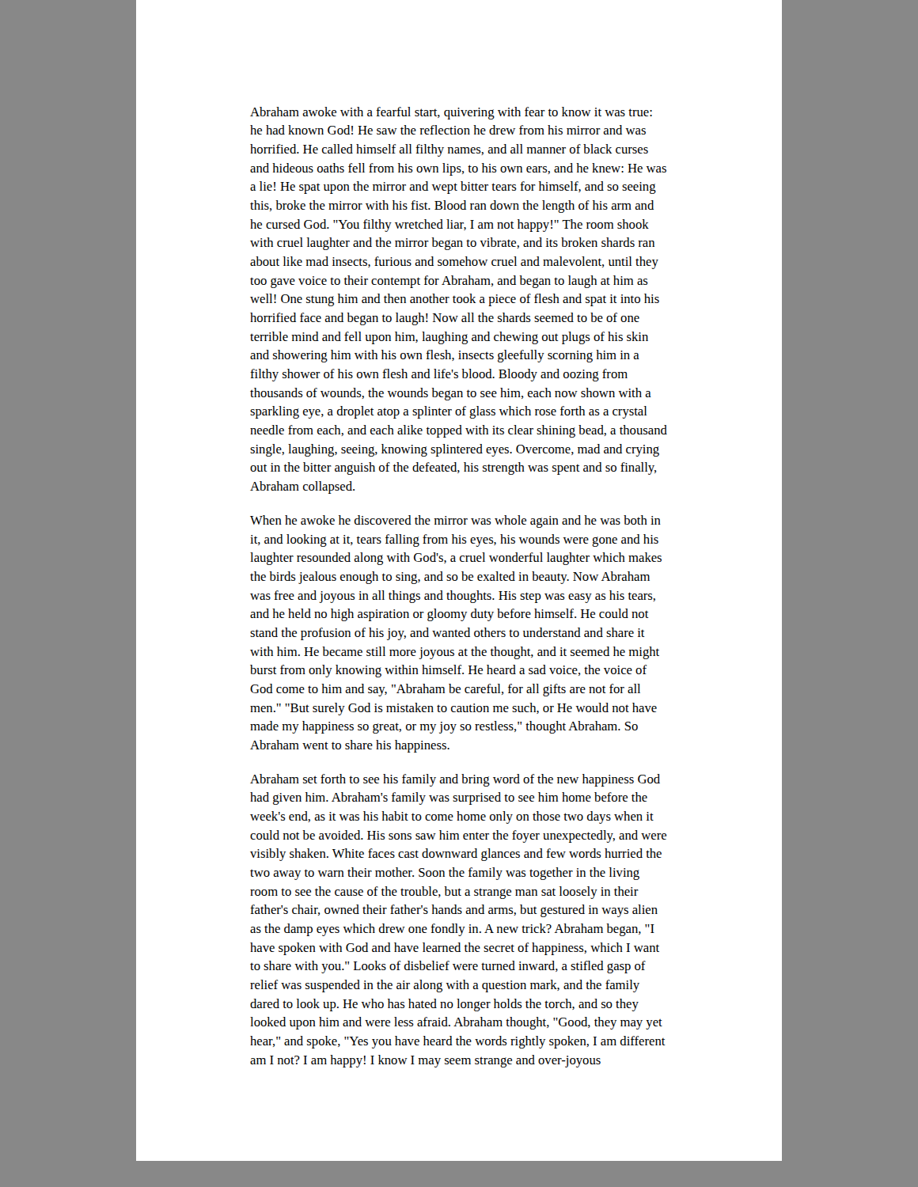Abraham awoke with a fearful start, quivering with fear to know it was true: he had known God! He saw the reflection he drew from his mirror and was horrified. He called himself all filthy names, and all manner of black curses and hideous oaths fell from his own lips, to his own ears, and he knew: He was a lie! He spat upon the mirror and wept bitter tears for himself, and so seeing this, broke the mirror with his fist. Blood ran down the length of his arm and he cursed God. "You filthy wretched liar, I am not happy!" The room shook with cruel laughter and the mirror began to vibrate, and its broken shards ran about like mad insects, furious and somehow cruel and malevolent, until they too gave voice to their contempt for Abraham, and began to laugh at him as well! One stung him and then another took a piece of flesh and spat it into his horrified face and began to laugh! Now all the shards seemed to be of one terrible mind and fell upon him, laughing and chewing out plugs of his skin and showering him with his own flesh, insects gleefully scorning him in a filthy shower of his own flesh and life's blood. Bloody and oozing from thousands of wounds, the wounds began to see him, each now shown with a sparkling eye, a droplet atop a splinter of glass which rose forth as a crystal needle from each, and each alike topped with its clear shining bead, a thousand single, laughing, seeing, knowing splintered eyes. Overcome, mad and crying out in the bitter anguish of the defeated, his strength was spent and so finally, Abraham collapsed.
When he awoke he discovered the mirror was whole again and he was both in it, and looking at it, tears falling from his eyes, his wounds were gone and his laughter resounded along with God's, a cruel wonderful laughter which makes the birds jealous enough to sing, and so be exalted in beauty. Now Abraham was free and joyous in all things and thoughts. His step was easy as his tears, and he held no high aspiration or gloomy duty before himself. He could not stand the profusion of his joy, and wanted others to understand and share it with him. He became still more joyous at the thought, and it seemed he might burst from only knowing within himself. He heard a sad voice, the voice of God come to him and say, "Abraham be careful, for all gifts are not for all men." "But surely God is mistaken to caution me such, or He would not have made my happiness so great, or my joy so restless," thought Abraham. So Abraham went to share his happiness.
Abraham set forth to see his family and bring word of the new happiness God had given him. Abraham's family was surprised to see him home before the week's end, as it was his habit to come home only on those two days when it could not be avoided. His sons saw him enter the foyer unexpectedly, and were visibly shaken. White faces cast downward glances and few words hurried the two away to warn their mother. Soon the family was together in the living room to see the cause of the trouble, but a strange man sat loosely in their father's chair, owned their father's hands and arms, but gestured in ways alien as the damp eyes which drew one fondly in. A new trick? Abraham began, "I have spoken with God and have learned the secret of happiness, which I want to share with you." Looks of disbelief were turned inward, a stifled gasp of relief was suspended in the air along with a question mark, and the family dared to look up. He who has hated no longer holds the torch, and so they looked upon him and were less afraid. Abraham thought, "Good, they may yet hear," and spoke, "Yes you have heard the words rightly spoken, I am different am I not? I am happy! I know I may seem strange and over-joyous